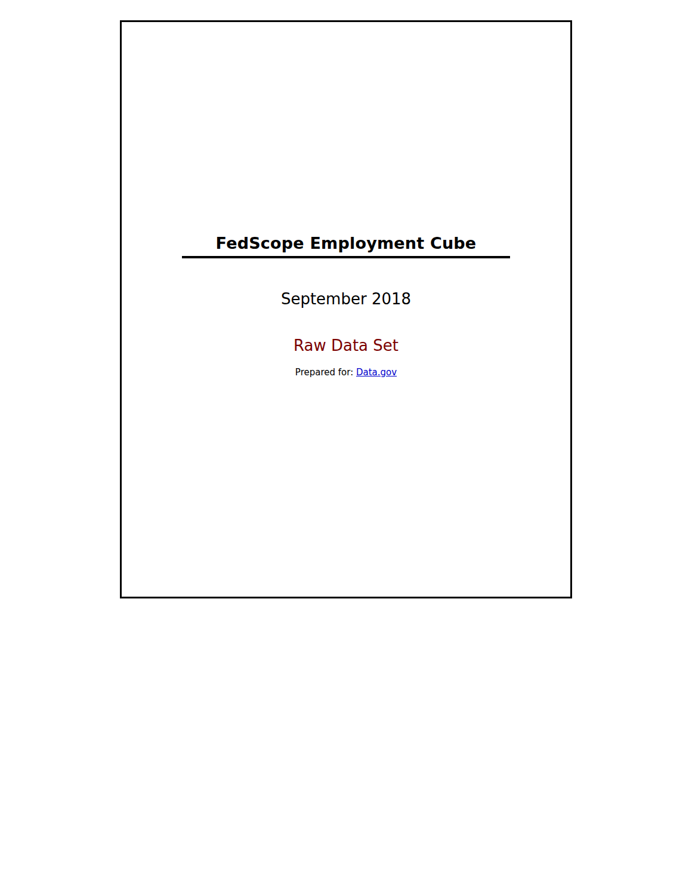FedScope Employment Cube
September 2018
Raw Data Set
Prepared for: Data.gov